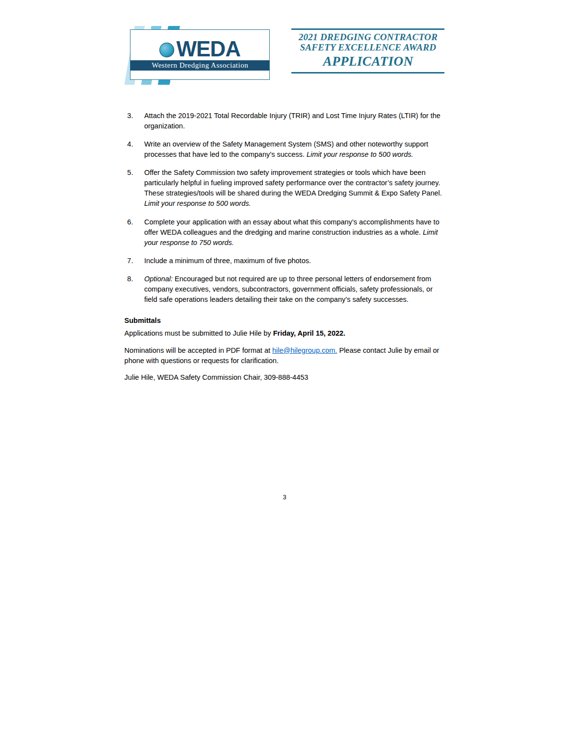WEDA
Western Dredging Association
2021 DREDGING CONTRACTOR
SAFETY EXCELLENCE AWARD
APPLICATION
Attach the 2019-2021 Total Recordable Injury (TRIR) and Lost Time Injury Rates (LTIR) for the organization.
Write an overview of the Safety Management System (SMS) and other noteworthy support processes that have led to the company’s success. Limit your response to 500 words.
Offer the Safety Commission two safety improvement strategies or tools which have been particularly helpful in fueling improved safety performance over the contractor’s safety journey. These strategies/tools will be shared during the WEDA Dredging Summit & Expo Safety Panel. Limit your response to 500 words.
Complete your application with an essay about what this company’s accomplishments have to offer WEDA colleagues and the dredging and marine construction industries as a whole. Limit your response to 750 words.
Include a minimum of three, maximum of five photos.
Optional: Encouraged but not required are up to three personal letters of endorsement from company executives, vendors, subcontractors, government officials, safety professionals, or field safe operations leaders detailing their take on the company’s safety successes.
Submittals
Applications must be submitted to Julie Hile by Friday, April 15, 2022.
Nominations will be accepted in PDF format at hile@hilegroup.com. Please contact Julie by email or phone with questions or requests for clarification.
Julie Hile, WEDA Safety Commission Chair, 309-888-4453
3